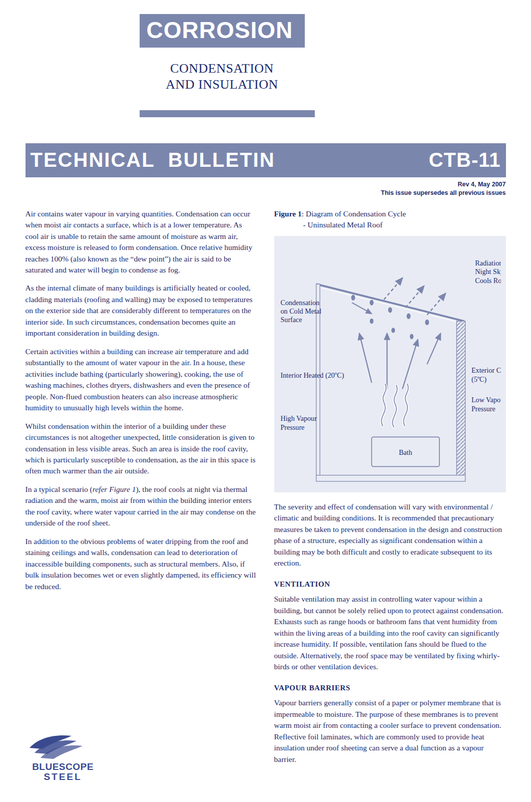CORROSION
CONDENSATION
AND INSULATION
TECHNICAL BULLETIN CTB-11
Rev 4, May 2007
This issue supersedes all previous issues
Air contains water vapour in varying quantities. Condensation can occur when moist air contacts a surface, which is at a lower temperature. As cool air is unable to retain the same amount of moisture as warm air, excess moisture is released to form condensation. Once relative humidity reaches 100% (also known as the “dew point”) the air is said to be saturated and water will begin to condense as fog.
As the internal climate of many buildings is artificially heated or cooled, cladding materials (roofing and walling) may be exposed to temperatures on the exterior side that are considerably different to temperatures on the interior side. In such circumstances, condensation becomes quite an important consideration in building design.
Certain activities within a building can increase air temperature and add substantially to the amount of water vapour in the air. In a house, these activities include bathing (particularly showering), cooking, the use of washing machines, clothes dryers, dishwashers and even the presence of people. Non-flued combustion heaters can also increase atmospheric humidity to unusually high levels within the home.
Whilst condensation within the interior of a building under these circumstances is not altogether unexpected, little consideration is given to condensation in less visible areas. Such an area is inside the roof cavity, which is particularly susceptible to condensation, as the air in this space is often much warmer than the air outside.
In a typical scenario (refer Figure 1), the roof cools at night via thermal radiation and the warm, moist air from within the building interior enters the roof cavity, where water vapour carried in the air may condense on the underside of the roof sheet.
In addition to the obvious problems of water dripping from the roof and staining ceilings and walls, condensation can lead to deterioration of inaccessible building components, such as structural members. Also, if bulk insulation becomes wet or even slightly dampened, its efficiency will be reduced.
Figure 1: Diagram of Condensation Cycle - Uninsulated Metal Roof
Bath Radiation to Night Sky Cools Roof Condensation on Cold Metal Surface Interior Heated (20ºC) High Vapour Pressure Exterior Cold (5ºC) Low Vapour Pressure
The severity and effect of condensation will vary with environmental / climatic and building conditions. It is recommended that precautionary measures be taken to prevent condensation in the design and construction phase of a structure, especially as significant condensation within a building may be both difficult and costly to eradicate subsequent to its erection.
Ventilation
Suitable ventilation may assist in controlling water vapour within a building, but cannot be solely relied upon to protect against condensation. Exhausts such as range hoods or bathroom fans that vent humidity from within the living areas of a building into the roof cavity can significantly increase humidity. If possible, ventilation fans should be flued to the outside. Alternatively, the roof space may be ventilated by fixing whirly-birds or other ventilation devices.
Vapour Barriers
Vapour barriers generally consist of a paper or polymer membrane that is impermeable to moisture. The purpose of these membranes is to prevent warm moist air from contacting a cooler surface to prevent condensation. Reflective foil laminates, which are commonly used to provide heat insulation under roof sheeting can serve a dual function as a vapour barrier.
BLUESCOPE STEEL